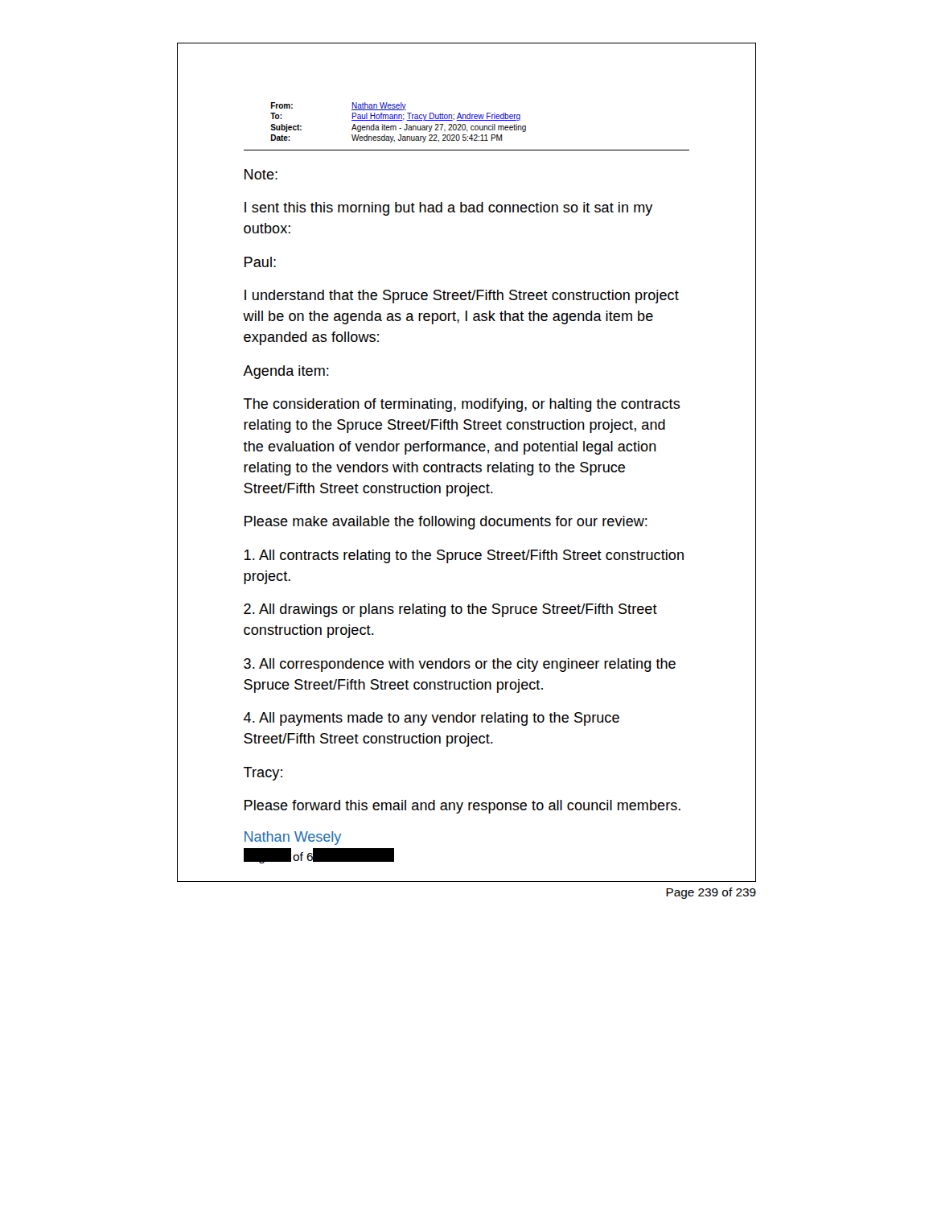| From: | Nathan Wesely |
| To: | Paul Hofmann ; Tracy Dutton ; Andrew Friedberg |
| Subject: | Agenda item - January 27, 2020, council meeting |
| Date: | Wednesday, January 22, 2020 5:42:11 PM |
Note:
I sent this this morning but had a bad connection so it sat in my outbox:
Paul:
I understand that the Spruce Street/Fifth Street construction project will be on the agenda as a report, I ask that the agenda item be expanded as follows:
Agenda item:
The consideration of terminating, modifying, or halting the contracts relating to the Spruce Street/Fifth Street construction project, and the evaluation of vendor performance, and potential legal action relating to the vendors with contracts relating to the Spruce Street/Fifth Street construction project.
Please make available the following documents for our review:
1. All contracts relating to the Spruce Street/Fifth Street construction project.
2. All drawings or plans relating to the Spruce Street/Fifth Street construction project.
3. All correspondence with vendors or the city engineer relating the Spruce Street/Fifth Street construction project.
4. All payments made to any vendor relating to the Spruce Street/Fifth Street construction project.
Tracy:
Please forward this email and any response to all council members.
Nathan Wesely
Page 65 of 65
Page 239 of 239